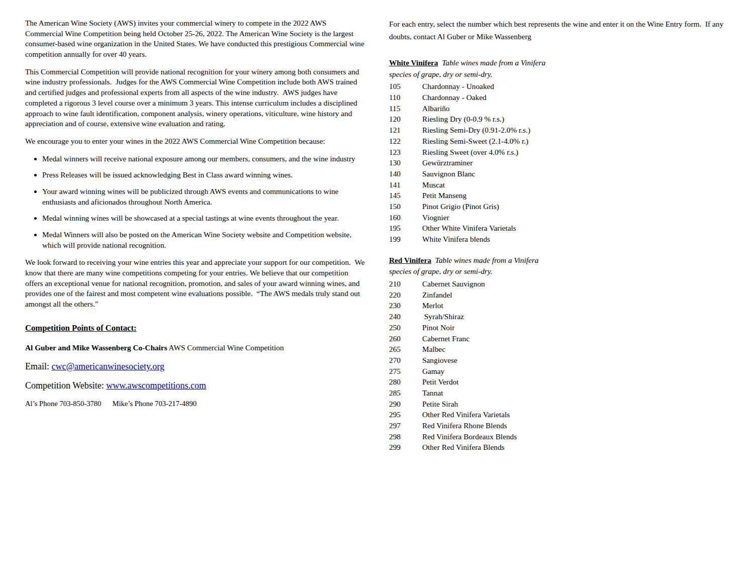The American Wine Society (AWS) invites your commercial winery to compete in the 2022 AWS Commercial Wine Competition being held October 25-26, 2022. The American Wine Society is the largest consumer-based wine organization in the United States. We have conducted this prestigious Commercial wine competition annually for over 40 years.
This Commercial Competition will provide national recognition for your winery among both consumers and wine industry professionals. Judges for the AWS Commercial Wine Competition include both AWS trained and certified judges and professional experts from all aspects of the wine industry. AWS judges have completed a rigorous 3 level course over a minimum 3 years. This intense curriculum includes a disciplined approach to wine fault identification, component analysis, winery operations, viticulture, wine history and appreciation and of course, extensive wine evaluation and rating.
We encourage you to enter your wines in the 2022 AWS Commercial Wine Competition because:
Medal winners will receive national exposure among our members, consumers, and the wine industry
Press Releases will be issued acknowledging Best in Class award winning wines.
Your award winning wines will be publicized through AWS events and communications to wine enthusiasts and aficionados throughout North America.
Medal winning wines will be showcased at a special tastings at wine events throughout the year.
Medal Winners will also be posted on the American Wine Society website and Competition website, which will provide national recognition.
We look forward to receiving your wine entries this year and appreciate your support for our competition. We know that there are many wine competitions competing for your entries. We believe that our competition offers an exceptional venue for national recognition, promotion, and sales of your award winning wines, and provides one of the fairest and most competent wine evaluations possible. “The AWS medals truly stand out amongst all the others.”
Competition Points of Contact:
Al Guber and Mike Wassenberg Co-Chairs AWS Commercial Wine Competition
Email: cwc@americanwinesociety.org
Competition Website: www.awscompetitions.com
Al’s Phone 703-850-3780 Mike’s Phone 703-217-4890
For each entry, select the number which best represents the wine and enter it on the Wine Entry form. If any doubts, contact Al Guber or Mike Wassenberg
White Vinifera Table wines made from a Vinifera
species of grape, dry or semi-dry.
| 105 | Chardonnay - Unoaked |
| 110 | Chardonnay - Oaked |
| 115 | Albariño |
| 120 | Riesling Dry (0-0.9 % r.s.) |
| 121 | Riesling Semi-Dry (0.91-2.0% r.s.) |
| 122 | Riesling Semi-Sweet (2.1-4.0% r.) |
| 123 | Riesling Sweet (over 4.0% r.s.) |
| 130 | Gewürztraminer |
| 140 | Sauvignon Blanc |
| 141 | Muscat |
| 145 | Petit Manseng |
| 150 | Pinot Grigio (Pinot Gris) |
| 160 | Viognier |
| 195 | Other White Vinifera Varietals |
| 199 | White Vinifera blends |
Red Vinifera Table wines made from a Vinifera
species of grape, dry or semi-dry.
| 210 | Cabernet Sauvignon |
| 220 | Zinfandel |
| 230 | Merlot |
| 240 | Syrah/Shiraz |
| 250 | Pinot Noir |
| 260 | Cabernet Franc |
| 265 | Malbec |
| 270 | Sangiovese |
| 275 | Gamay |
| 280 | Petit Verdot |
| 285 | Tannat |
| 290 | Petite Sirah |
| 295 | Other Red Vinifera Varietals |
| 297 | Red Vinifera Rhone Blends |
| 298 | Red Vinifera Bordeaux Blends |
| 299 | Other Red Vinifera Blends |